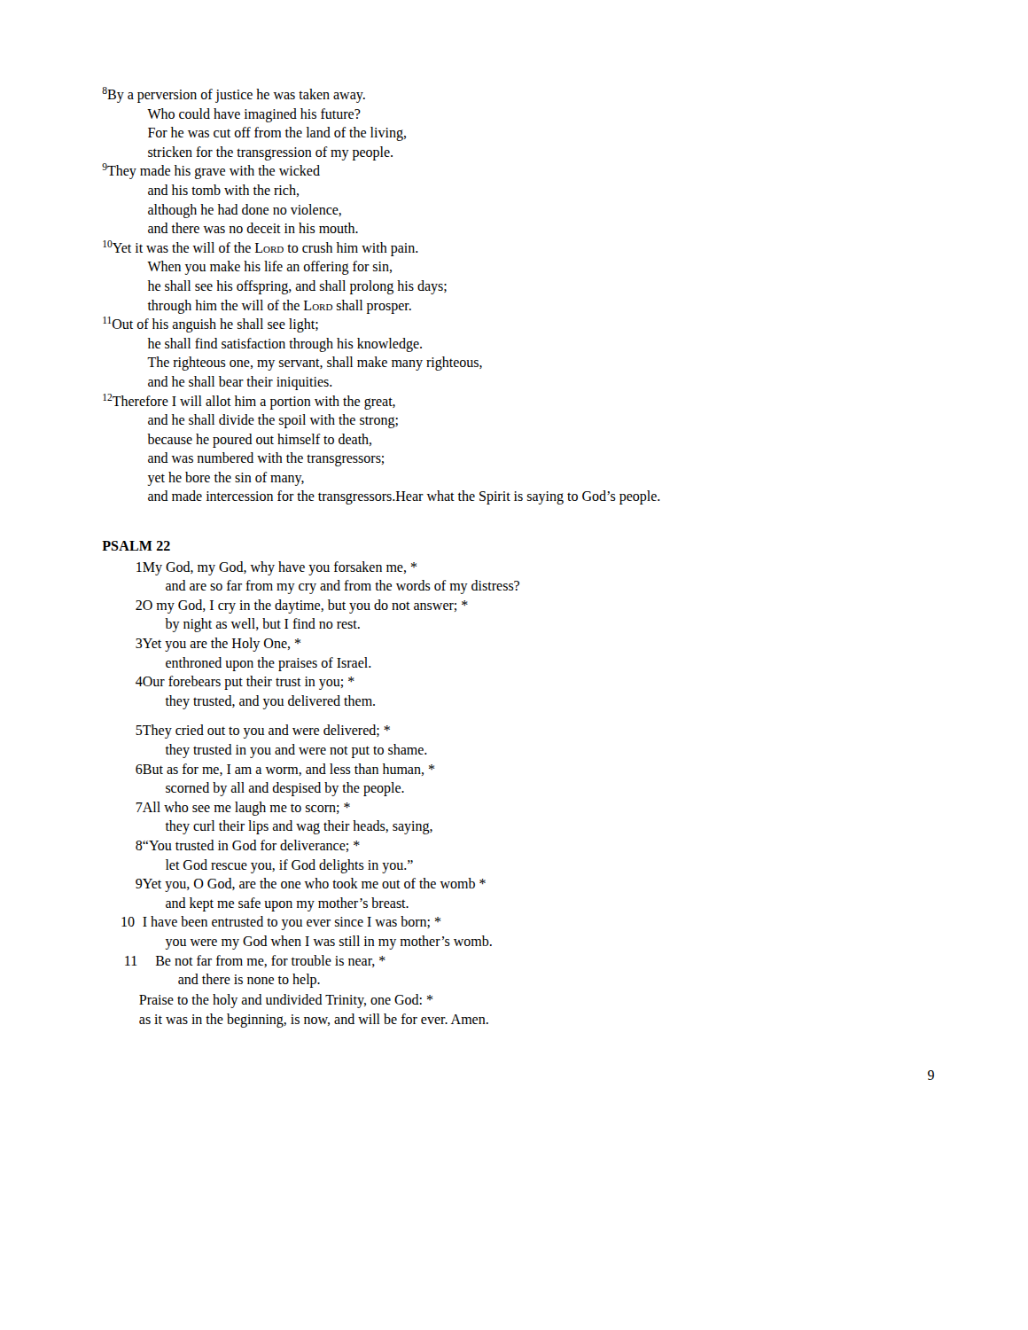8By a perversion of justice he was taken away.
Who could have imagined his future?
For he was cut off from the land of the living,
stricken for the transgression of my people.
9They made his grave with the wicked
and his tomb with the rich,
although he had done no violence,
and there was no deceit in his mouth.
10Yet it was the will of the Lord to crush him with pain.
When you make his life an offering for sin,
he shall see his offspring, and shall prolong his days;
through him the will of the Lord shall prosper.
11Out of his anguish he shall see light;
he shall find satisfaction through his knowledge.
The righteous one, my servant, shall make many righteous,
and he shall bear their iniquities.
12Therefore I will allot him a portion with the great,
and he shall divide the spoil with the strong;
because he poured out himself to death,
and was numbered with the transgressors;
yet he bore the sin of many,
and made intercession for the transgressors.Hear what the Spirit is saying to God’s people.
PSALM 22
| 1 | My God, my God, why have you forsaken me, * and are so far from my cry and from the words of my distress? |
| 2 | O my God, I cry in the daytime, but you do not answer; * by night as well, but I find no rest. |
| 3 | Yet you are the Holy One, * enthroned upon the praises of Israel. |
| 4 | Our forebears put their trust in you; * they trusted, and you delivered them. |
| 5 | They cried out to you and were delivered; * they trusted in you and were not put to shame. |
| 6 | But as for me, I am a worm, and less than human, * scorned by all and despised by the people. |
| 7 | All who see me laugh me to scorn; * they curl their lips and wag their heads, saying, |
| 8 | “You trusted in God for deliverance; * let God rescue you, if God delights in you.” |
| 9 | Yet you, O God, are the one who took me out of the womb * and kept me safe upon my mother’s breast. |
| 10 | I have been entrusted to you ever since I was born; * you were my God when I was still in my mother’s womb. |
| 11 | Be not far from me, for trouble is near, * and there is none to help. |
Praise to the holy and undivided Trinity, one God: *
as it was in the beginning, is now, and will be for ever. Amen.
9